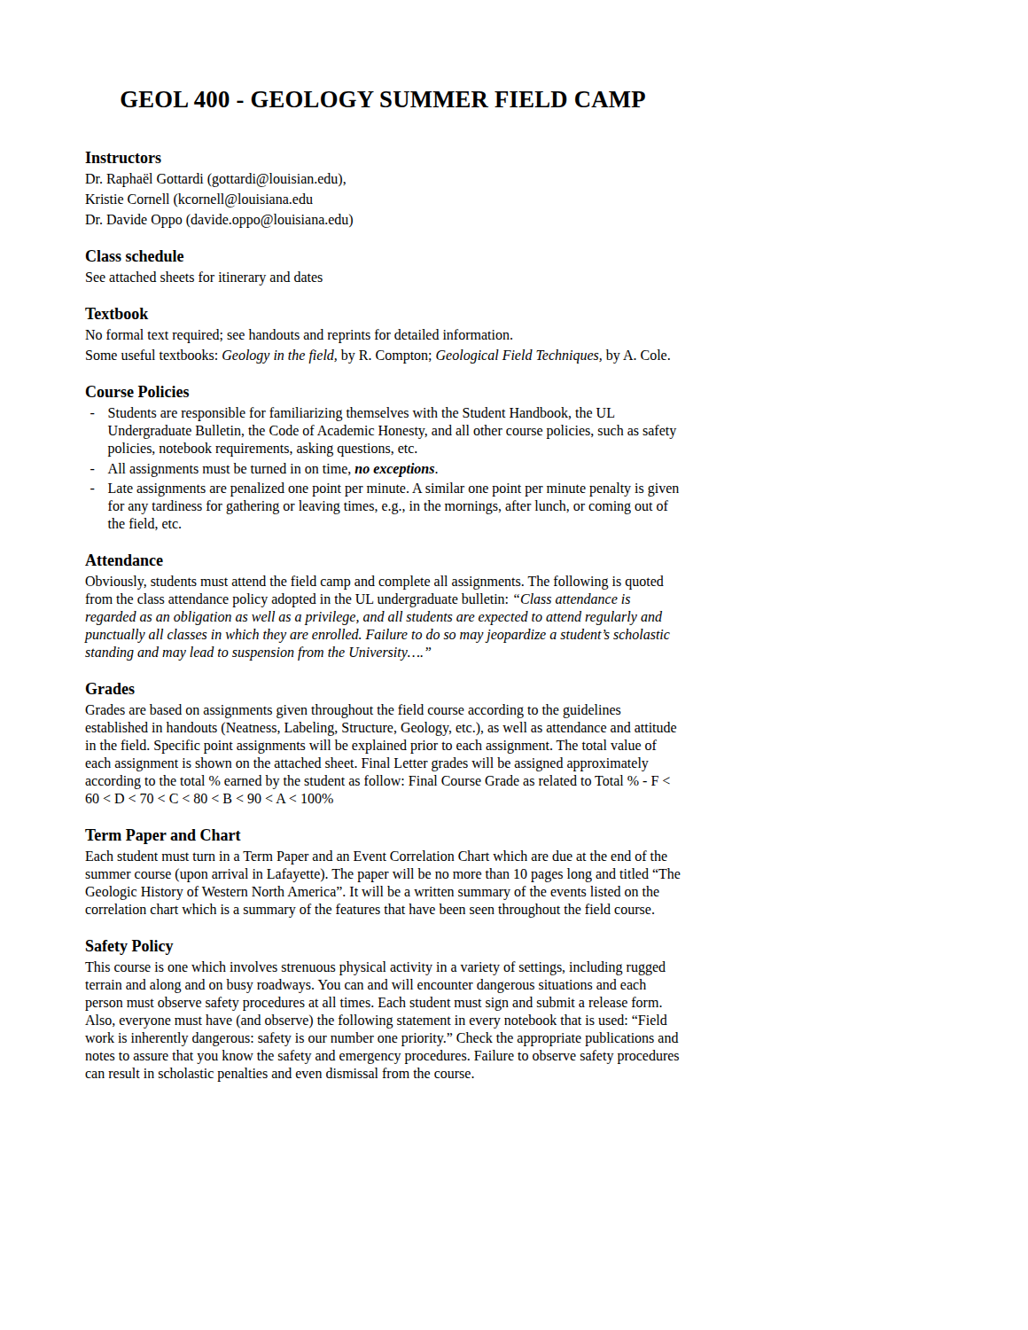GEOL 400 - GEOLOGY SUMMER FIELD CAMP
Instructors
Dr. Raphaël Gottardi (gottardi@louisian.edu),
Kristie Cornell (kcornell@louisiana.edu
Dr. Davide Oppo (davide.oppo@louisiana.edu)
Class schedule
See attached sheets for itinerary and dates
Textbook
No formal text required; see handouts and reprints for detailed information.
Some useful textbooks: Geology in the field, by R. Compton; Geological Field Techniques, by A. Cole.
Course Policies
Students are responsible for familiarizing themselves with the Student Handbook, the UL Undergraduate Bulletin, the Code of Academic Honesty, and all other course policies, such as safety policies, notebook requirements, asking questions, etc.
All assignments must be turned in on time, no exceptions.
Late assignments are penalized one point per minute. A similar one point per minute penalty is given for any tardiness for gathering or leaving times, e.g., in the mornings, after lunch, or coming out of the field, etc.
Attendance
Obviously, students must attend the field camp and complete all assignments. The following is quoted from the class attendance policy adopted in the UL undergraduate bulletin: “Class attendance is regarded as an obligation as well as a privilege, and all students are expected to attend regularly and punctually all classes in which they are enrolled. Failure to do so may jeopardize a student’s scholastic standing and may lead to suspension from the University….”
Grades
Grades are based on assignments given throughout the field course according to the guidelines established in handouts (Neatness, Labeling, Structure, Geology, etc.), as well as attendance and attitude in the field. Specific point assignments will be explained prior to each assignment. The total value of each assignment is shown on the attached sheet. Final Letter grades will be assigned approximately according to the total % earned by the student as follow: Final Course Grade as related to Total % - F < 60 < D < 70 < C < 80 < B < 90 < A < 100%
Term Paper and Chart
Each student must turn in a Term Paper and an Event Correlation Chart which are due at the end of the summer course (upon arrival in Lafayette). The paper will be no more than 10 pages long and titled “The Geologic History of Western North America”. It will be a written summary of the events listed on the correlation chart which is a summary of the features that have been seen throughout the field course.
Safety Policy
This course is one which involves strenuous physical activity in a variety of settings, including rugged terrain and along and on busy roadways. You can and will encounter dangerous situations and each person must observe safety procedures at all times. Each student must sign and submit a release form. Also, everyone must have (and observe) the following statement in every notebook that is used: “Field work is inherently dangerous: safety is our number one priority.” Check the appropriate publications and notes to assure that you know the safety and emergency procedures. Failure to observe safety procedures can result in scholastic penalties and even dismissal from the course.